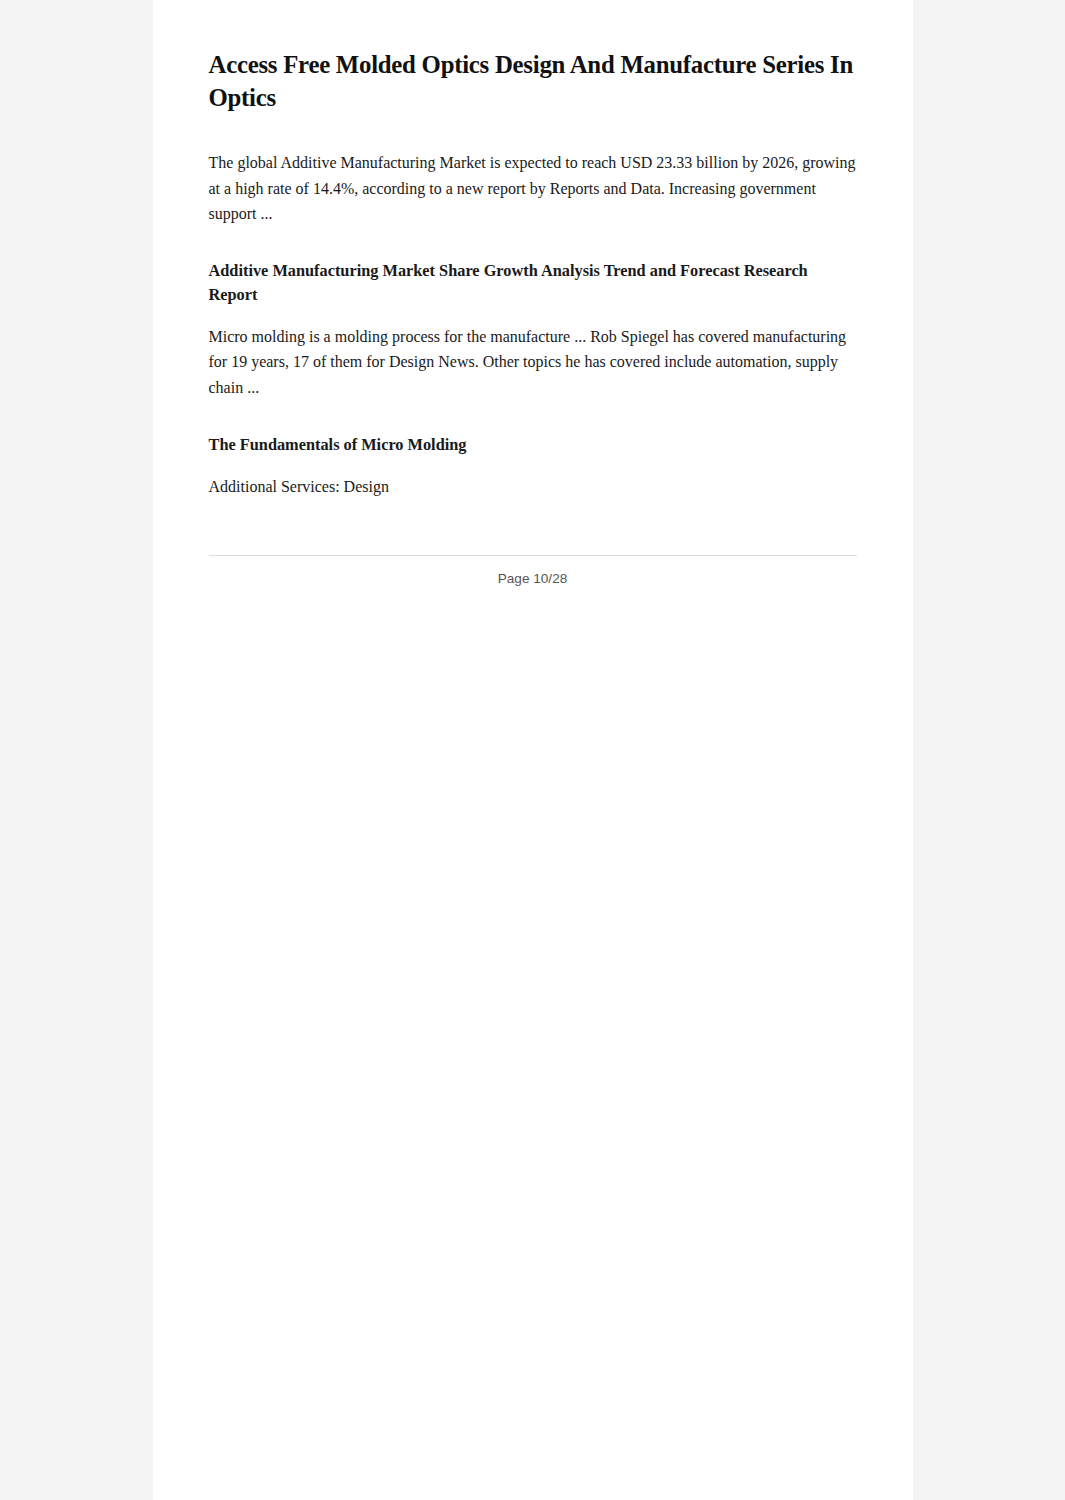Access Free Molded Optics Design And Manufacture Series In Optics
The global Additive Manufacturing Market is expected to reach USD 23.33 billion by 2026, growing at a high rate of 14.4%, according to a new report by Reports and Data. Increasing government support ...
Additive Manufacturing Market Share Growth Analysis Trend and Forecast Research Report
Micro molding is a molding process for the manufacture ... Rob Spiegel has covered manufacturing for 19 years, 17 of them for Design News. Other topics he has covered include automation, supply chain ...
The Fundamentals of Micro Molding
Additional Services: Design
Page 10/28